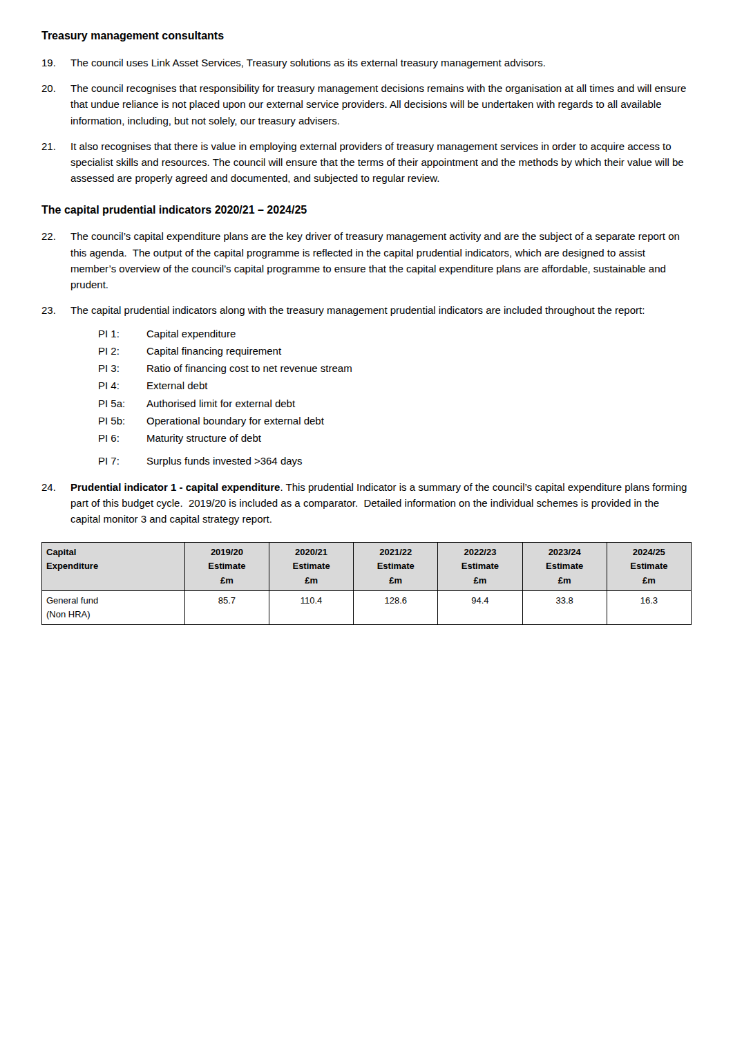Treasury management consultants
The council uses Link Asset Services, Treasury solutions as its external treasury management advisors.
The council recognises that responsibility for treasury management decisions remains with the organisation at all times and will ensure that undue reliance is not placed upon our external service providers. All decisions will be undertaken with regards to all available information, including, but not solely, our treasury advisers.
It also recognises that there is value in employing external providers of treasury management services in order to acquire access to specialist skills and resources. The council will ensure that the terms of their appointment and the methods by which their value will be assessed are properly agreed and documented, and subjected to regular review.
The capital prudential indicators 2020/21 – 2024/25
The council’s capital expenditure plans are the key driver of treasury management activity and are the subject of a separate report on this agenda. The output of the capital programme is reflected in the capital prudential indicators, which are designed to assist member’s overview of the council’s capital programme to ensure that the capital expenditure plans are affordable, sustainable and prudent.
The capital prudential indicators along with the treasury management prudential indicators are included throughout the report:
PI 1: Capital expenditure
PI 2: Capital financing requirement
PI 3: Ratio of financing cost to net revenue stream
PI 4: External debt
PI 5a: Authorised limit for external debt
PI 5b: Operational boundary for external debt
PI 6: Maturity structure of debt
PI 7: Surplus funds invested >364 days
Prudential indicator 1 - capital expenditure. This prudential Indicator is a summary of the council’s capital expenditure plans forming part of this budget cycle. 2019/20 is included as a comparator. Detailed information on the individual schemes is provided in the capital monitor 3 and capital strategy report.
| Capital Expenditure | 2019/20 Estimate £m | 2020/21 Estimate £m | 2021/22 Estimate £m | 2022/23 Estimate £m | 2023/24 Estimate £m | 2024/25 Estimate £m |
| --- | --- | --- | --- | --- | --- | --- |
| General fund (Non HRA) | 85.7 | 110.4 | 128.6 | 94.4 | 33.8 | 16.3 |